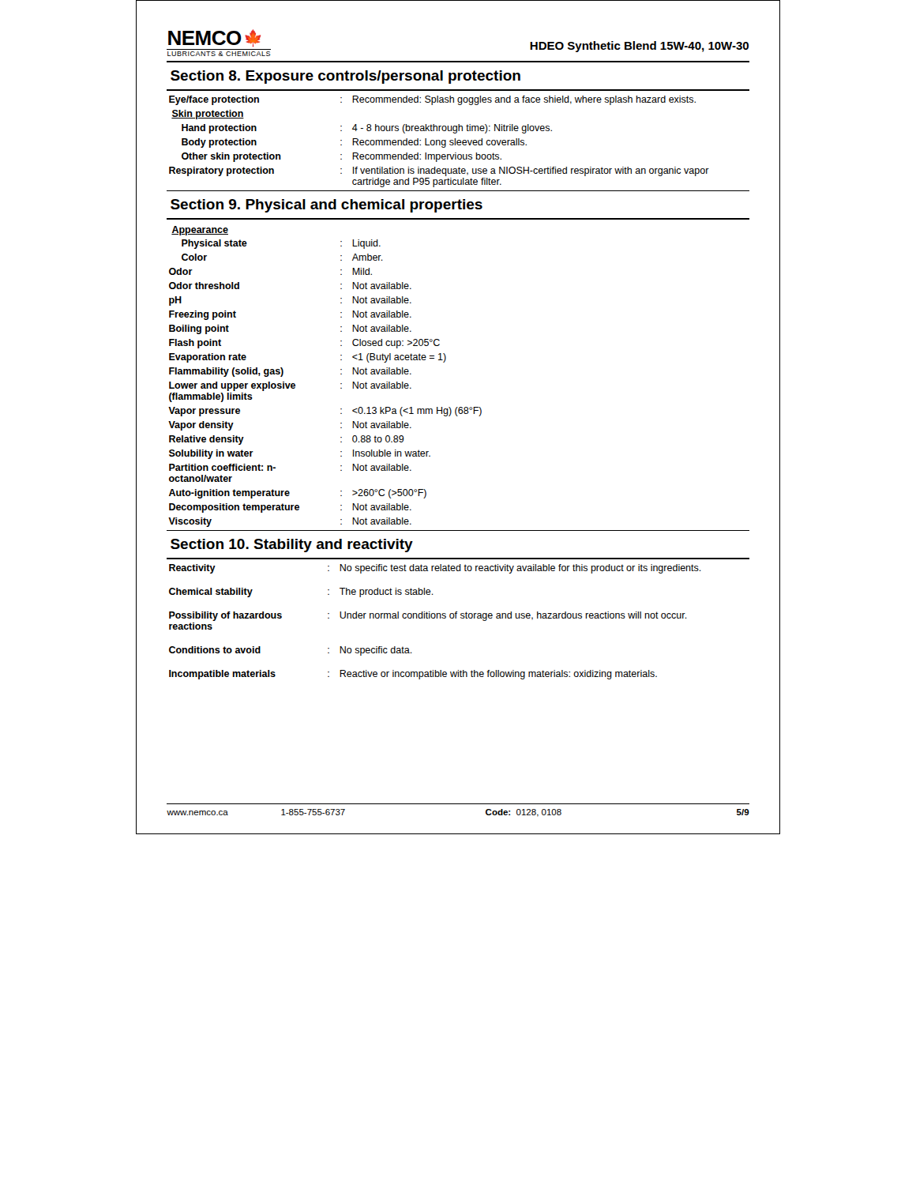NEMCO🍁
LUBRICANTS & CHEMICALS
HDEO Synthetic Blend 15W-40, 10W-30
Section 8. Exposure controls/personal protection
| Eye/face protection | : | Recommended: Splash goggles and a face shield, where splash hazard exists. |
| Skin protection | | |
| Hand protection | : | 4 - 8 hours (breakthrough time): Nitrile gloves. |
| Body protection | : | Recommended: Long sleeved coveralls. |
| Other skin protection | : | Recommended: Impervious boots. |
| Respiratory protection | : | If ventilation is inadequate, use a NIOSH-certified respirator with an organic vapor cartridge and P95 particulate filter. |
Section 9. Physical and chemical properties
Appearance
| Physical state | : | Liquid. |
| Color | : | Amber. |
| Odor | : | Mild. |
| Odor threshold | : | Not available. |
| pH | : | Not available. |
| Freezing point | : | Not available. |
| Boiling point | : | Not available. |
| Flash point | : | Closed cup: >205°C |
| Evaporation rate | : | <1 (Butyl acetate = 1) |
| Flammability (solid, gas) | : | Not available. |
| Lower and upper explosive (flammable) limits | : | Not available. |
| Vapor pressure | : | <0.13 kPa (<1 mm Hg) (68°F) |
| Vapor density | : | Not available. |
| Relative density | : | 0.88 to 0.89 |
| Solubility in water | : | Insoluble in water. |
| Partition coefficient: n-octanol/water | : | Not available. |
| Auto-ignition temperature | : | >260°C (>500°F) |
| Decomposition temperature | : | Not available. |
| Viscosity | : | Not available. |
Section 10. Stability and reactivity
| Reactivity | : | No specific test data related to reactivity available for this product or its ingredients. |
| Chemical stability | : | The product is stable. |
| Possibility of hazardous reactions | : | Under normal conditions of storage and use, hazardous reactions will not occur. |
| Conditions to avoid | : | No specific data. |
| Incompatible materials | : | Reactive or incompatible with the following materials: oxidizing materials. |
www.nemco.ca
1-855-755-6737
Code: 0128, 0108
5/9